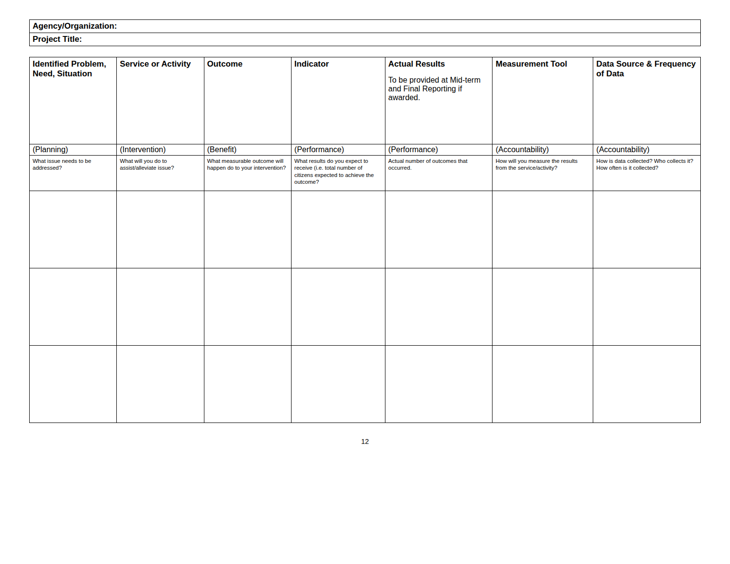| Agency/Organization: |
| Project Title: |
| Identified Problem, Need, Situation | Service or Activity | Outcome | Indicator | Actual Results To be provided at Mid-term and Final Reporting if awarded. | Measurement Tool | Data Source & Frequency of Data |
| (Planning) | (Intervention) | (Benefit) | (Performance) | (Performance) | (Accountability) | (Accountability) |
| What issue needs to be addressed? | What will you do to assist/alleviate issue? | What measurable outcome will happen do to your intervention? | What results do you expect to receive (i.e. total number of citizens expected to achieve the outcome? | Actual number of outcomes that occurred. | How will you measure the results from the service/activity? | How is data collected? Who collects it? How often is it collected? |
12